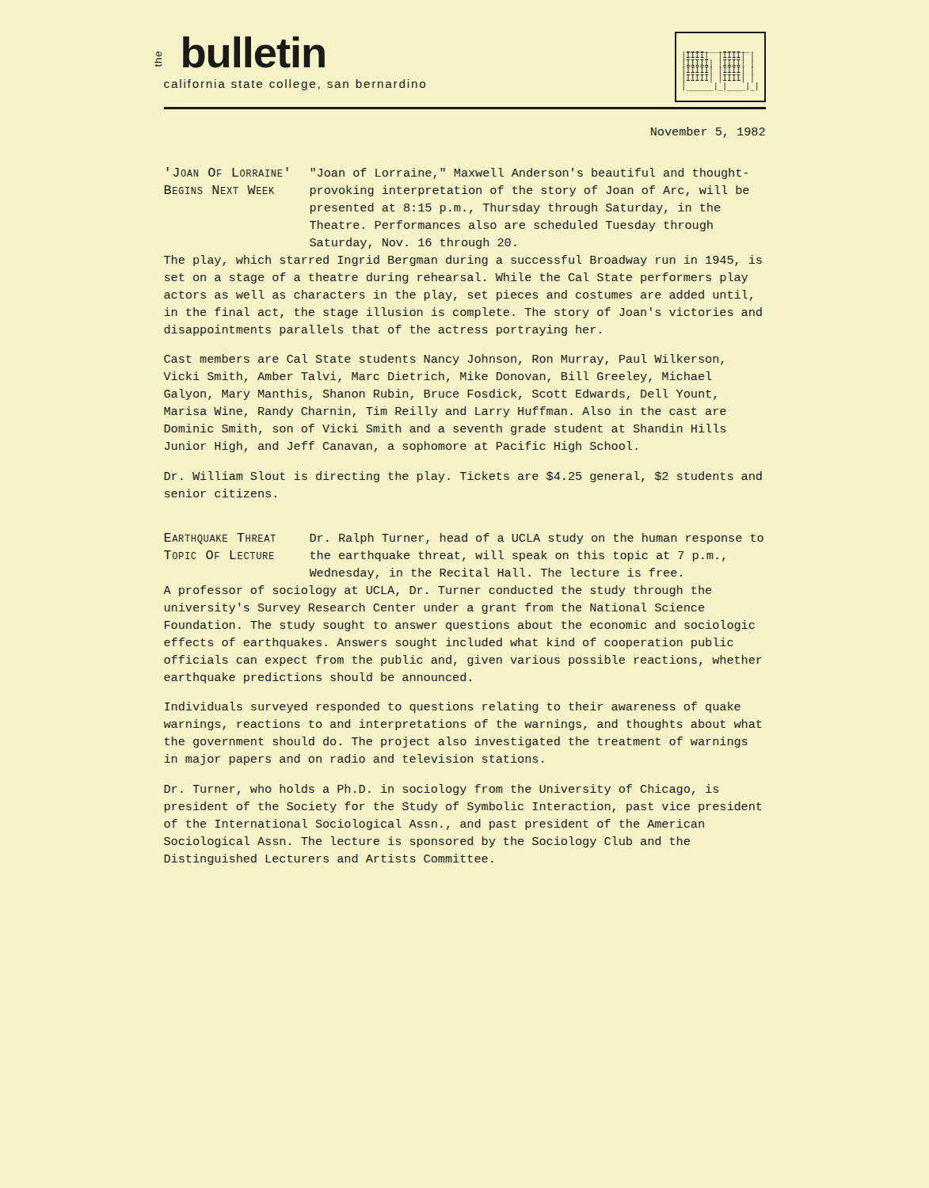the bulletin california state college, san bernardino
______________ |IIII| |IIII| | |IIIII| |IIII| | |IIIII| |IIII| | |IIIII| |IIII| | |______|_|____|_|
November 5, 1982
'Joan Of Lorraine' Begins Next Week
"Joan of Lorraine," Maxwell Anderson's beautiful and thought-provoking interpretation of the story of Joan of Arc, will be presented at 8:15 p.m., Thursday through Saturday, in the Theatre. Performances also are scheduled Tuesday through Saturday, Nov. 16 through 20.
The play, which starred Ingrid Bergman during a successful Broadway run in 1945, is set on a stage of a theatre during rehearsal. While the Cal State performers play actors as well as characters in the play, set pieces and costumes are added until, in the final act, the stage illusion is complete. The story of Joan's victories and disappointments parallels that of the actress portraying her.
Cast members are Cal State students Nancy Johnson, Ron Murray, Paul Wilkerson, Vicki Smith, Amber Talvi, Marc Dietrich, Mike Donovan, Bill Greeley, Michael Galyon, Mary Manthis, Shanon Rubin, Bruce Fosdick, Scott Edwards, Dell Yount, Marisa Wine, Randy Charnin, Tim Reilly and Larry Huffman. Also in the cast are Dominic Smith, son of Vicki Smith and a seventh grade student at Shandin Hills Junior High, and Jeff Canavan, a sophomore at Pacific High School.
Dr. William Slout is directing the play. Tickets are $4.25 general, $2 students and senior citizens.
Earthquake Threat Topic Of Lecture
Dr. Ralph Turner, head of a UCLA study on the human response to the earthquake threat, will speak on this topic at 7 p.m., Wednesday, in the Recital Hall. The lecture is free.
A professor of sociology at UCLA, Dr. Turner conducted the study through the university's Survey Research Center under a grant from the National Science Foundation. The study sought to answer questions about the economic and sociologic effects of earthquakes. Answers sought included what kind of cooperation public officials can expect from the public and, given various possible reactions, whether earthquake predictions should be announced.
Individuals surveyed responded to questions relating to their awareness of quake warnings, reactions to and interpretations of the warnings, and thoughts about what the government should do. The project also investigated the treatment of warnings in major papers and on radio and television stations.
Dr. Turner, who holds a Ph.D. in sociology from the University of Chicago, is president of the Society for the Study of Symbolic Interaction, past vice president of the International Sociological Assn., and past president of the American Sociological Assn. The lecture is sponsored by the Sociology Club and the Distinguished Lecturers and Artists Committee.